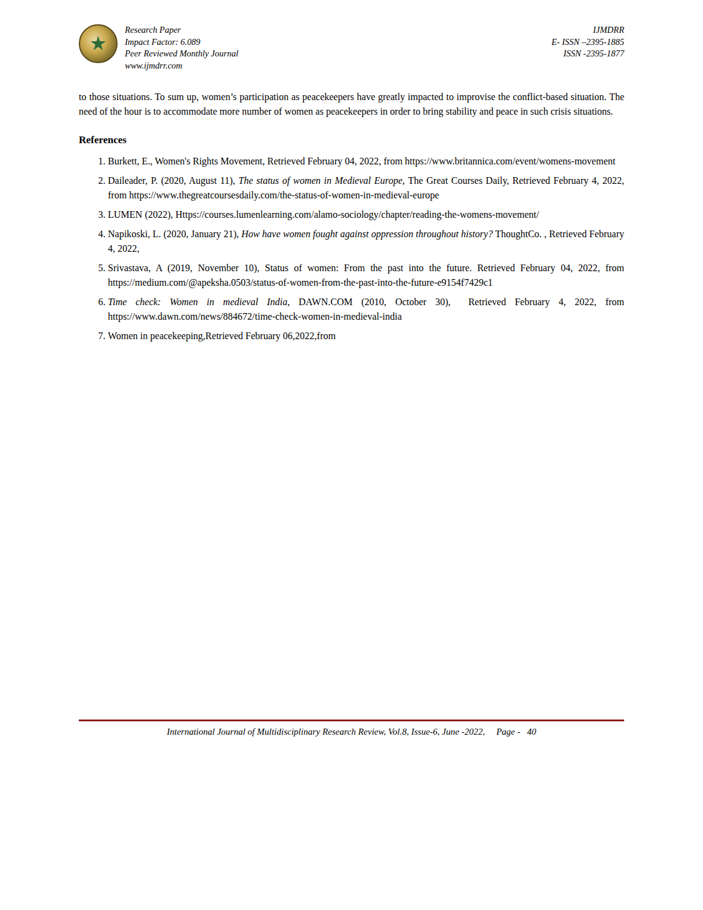Research Paper
Impact Factor: 6.089
Peer Reviewed Monthly Journal
www.ijmdrr.com
IJMDRR
E- ISSN –2395-1885
ISSN -2395-1877
to those situations. To sum up, women’s participation as peacekeepers have greatly impacted to improvise the conflict-based situation. The need of the hour is to accommodate more number of women as peacekeepers in order to bring stability and peace in such crisis situations.
References
Burkett, E., Women's Rights Movement, Retrieved February 04, 2022, from https://www.britannica.com/event/womens-movement
Daileader, P. (2020, August 11), The status of women in Medieval Europe, The Great Courses Daily, Retrieved February 4, 2022, from https://www.thegreatcoursesdaily.com/the-status-of-women-in-medieval-europe
LUMEN (2022), Https://courses.lumenlearning.com/alamo-sociology/chapter/reading-the-womens-movement/
Napikoski, L. (2020, January 21), How have women fought against oppression throughout history? ThoughtCo. , Retrieved February 4, 2022,
Srivastava, A (2019, November 10), Status of women: From the past into the future. Retrieved February 04, 2022, from https://medium.com/@apeksha.0503/status-of-women-from-the-past-into-the-future-e9154f7429c1
Time check: Women in medieval India, DAWN.COM (2010, October 30), Retrieved February 4, 2022, from https://www.dawn.com/news/884672/time-check-women-in-medieval-india
Women in peacekeeping,Retrieved February 06,2022,from
International Journal of Multidisciplinary Research Review, Vol.8, Issue-6, June -2022, Page - 40